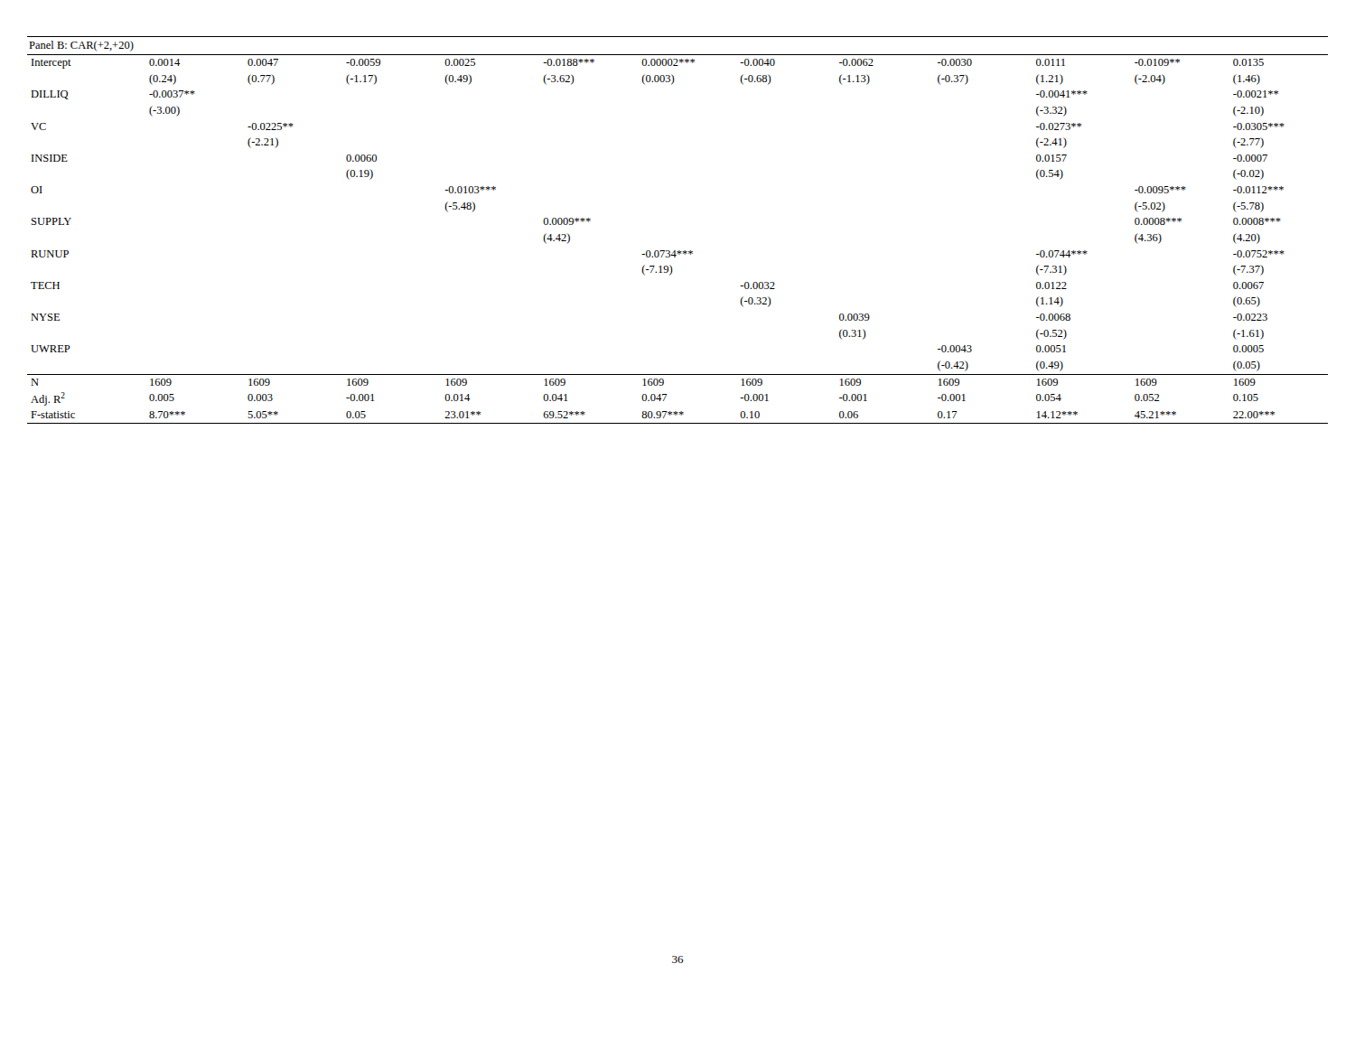Panel B: CAR(+2,+20)
| Intercept | 0.0014 | 0.0047 | -0.0059 | 0.0025 | -0.0188*** | 0.00002*** | -0.0040 | -0.0062 | -0.0030 | 0.0111 | -0.0109** | 0.0135 |
| | (0.24) | (0.77) | (-1.17) | (0.49) | (-3.62) | (0.003) | (-0.68) | (-1.13) | (-0.37) | (1.21) | (-2.04) | (1.46) |
| DILLIQ | -0.0037** | | | | | | | | | -0.0041*** | | -0.0021** |
| | (-3.00) | | | | | | | | | (-3.32) | | (-2.10) |
| VC | | -0.0225** | | | | | | | | -0.0273** | | -0.0305*** |
| | | (-2.21) | | | | | | | | (-2.41) | | (-2.77) |
| INSIDE | | | 0.0060 | | | | | | | 0.0157 | | -0.0007 |
| | | | (0.19) | | | | | | | (0.54) | | (-0.02) |
| OI | | | | -0.0103*** | | | | | | | -0.0095*** | -0.0112*** |
| | | | | (-5.48) | | | | | | | (-5.02) | (-5.78) |
| SUPPLY | | | | | 0.0009*** | | | | | | 0.0008*** | 0.0008*** |
| | | | | | (4.42) | | | | | | (4.36) | (4.20) |
| RUNUP | | | | | | -0.0734*** | | | | -0.0744*** | | -0.0752*** |
| | | | | | | (-7.19) | | | | (-7.31) | | (-7.37) |
| TECH | | | | | | | -0.0032 | | | 0.0122 | | 0.0067 |
| | | | | | | | (-0.32) | | | (1.14) | | (0.65) |
| NYSE | | | | | | | | 0.0039 | | -0.0068 | | -0.0223 |
| | | | | | | | | (0.31) | | (-0.52) | | (-1.61) |
| UWREP | | | | | | | | | -0.0043 | 0.0051 | | 0.0005 |
| | | | | | | | | | (-0.42) | (0.49) | | (0.05) |
| N | 1609 | 1609 | 1609 | 1609 | 1609 | 1609 | 1609 | 1609 | 1609 | 1609 | 1609 | 1609 |
| Adj. R 2 | 0.005 | 0.003 | -0.001 | 0.014 | 0.041 | 0.047 | -0.001 | -0.001 | -0.001 | 0.054 | 0.052 | 0.105 |
| F-statistic | 8.70*** | 5.05** | 0.05 | 23.01** | 69.52*** | 80.97*** | 0.10 | 0.06 | 0.17 | 14.12*** | 45.21*** | 22.00*** |
36